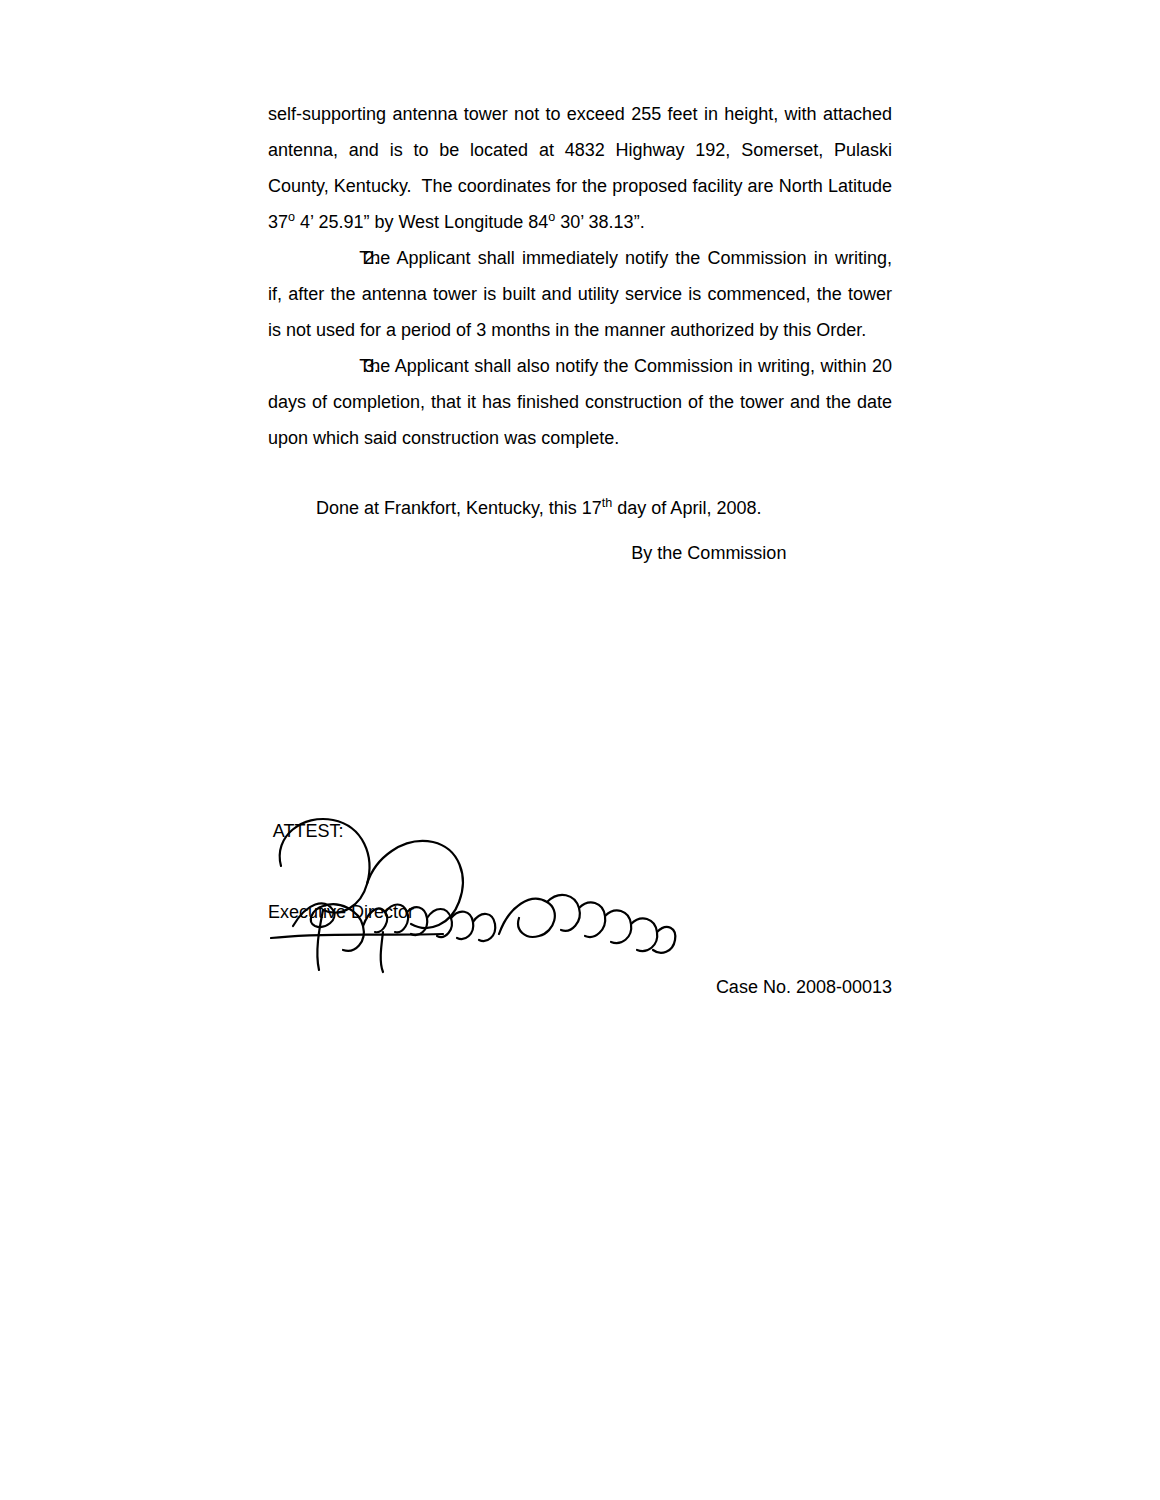self-supporting antenna tower not to exceed 255 feet in height, with attached antenna, and is to be located at 4832 Highway 192, Somerset, Pulaski County, Kentucky. The coordinates for the proposed facility are North Latitude 37o 4’ 25.91” by West Longitude 84o 30’ 38.13”.
2. The Applicant shall immediately notify the Commission in writing, if, after the antenna tower is built and utility service is commenced, the tower is not used for a period of 3 months in the manner authorized by this Order.
3. The Applicant shall also notify the Commission in writing, within 20 days of completion, that it has finished construction of the tower and the date upon which said construction was complete.
Done at Frankfort, Kentucky, this 17th day of April, 2008.
By the Commission
ATTEST: Executive Director
Case No. 2008-00013